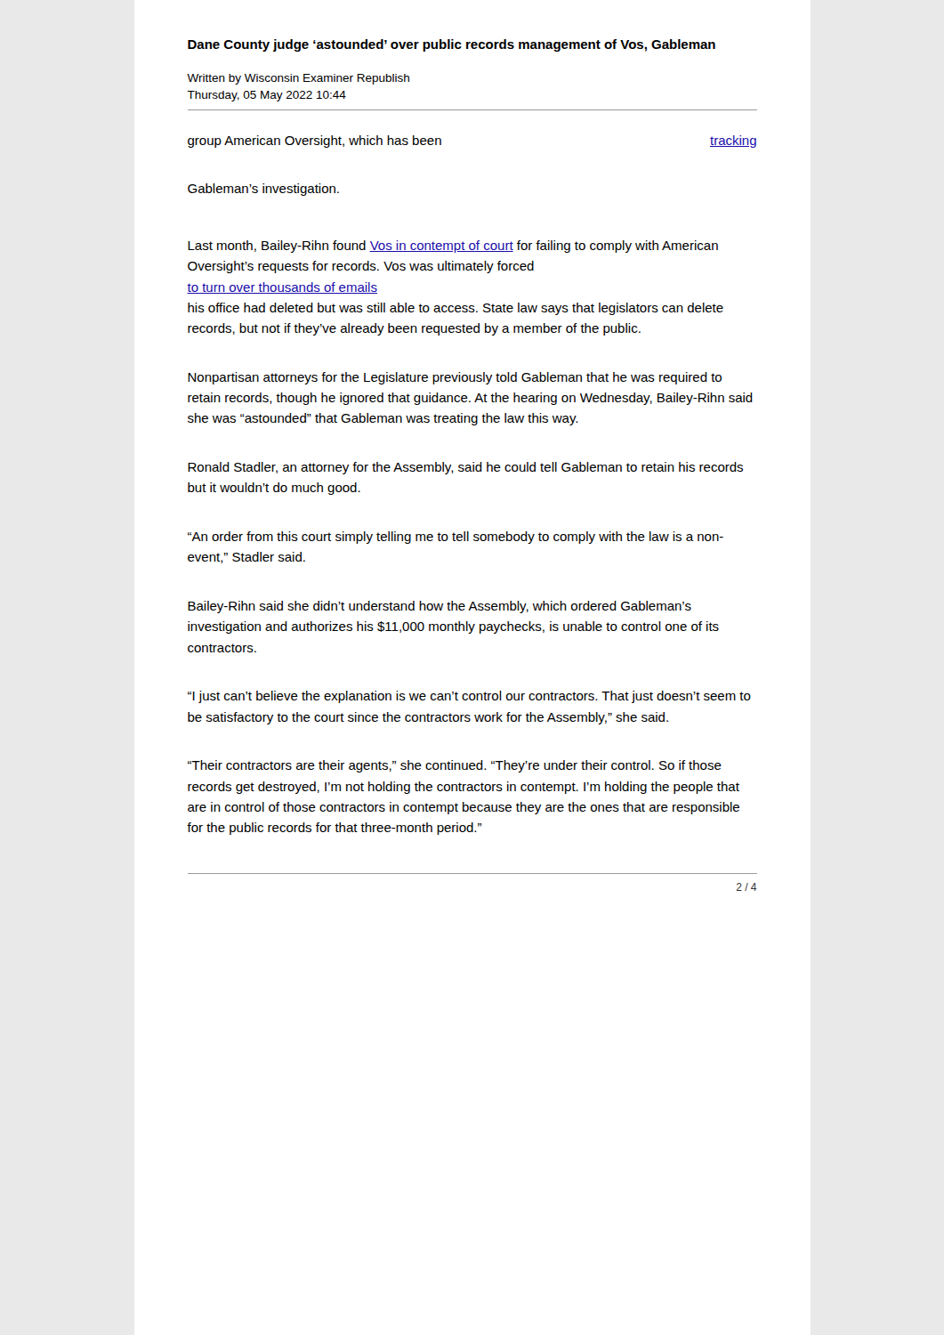Dane County judge ‘astounded’ over public records management of Vos, Gableman
Written by Wisconsin Examiner Republish
Thursday, 05 May 2022 10:44
group American Oversight, which has been tracking
Gableman’s investigation.
Last month, Bailey-Rihn found Vos in contempt of court for failing to comply with American Oversight’s requests for records. Vos was ultimately forced
to turn over thousands of emails
his office had deleted but was still able to access. State law says that legislators can delete records, but not if they’ve already been requested by a member of the public.
Nonpartisan attorneys for the Legislature previously told Gableman that he was required to retain records, though he ignored that guidance. At the hearing on Wednesday, Bailey-Rihn said she was “astounded” that Gableman was treating the law this way.
Ronald Stadler, an attorney for the Assembly, said he could tell Gableman to retain his records but it wouldn’t do much good.
“An order from this court simply telling me to tell somebody to comply with the law is a non-event,” Stadler said.
Bailey-Rihn said she didn’t understand how the Assembly, which ordered Gableman’s investigation and authorizes his $11,000 monthly paychecks, is unable to control one of its contractors.
“I just can’t believe the explanation is we can’t control our contractors. That just doesn’t seem to be satisfactory to the court since the contractors work for the Assembly,” she said.
“Their contractors are their agents,” she continued. “They’re under their control. So if those records get destroyed, I’m not holding the contractors in contempt. I’m holding the people that are in control of those contractors in contempt because they are the ones that are responsible for the public records for that three-month period.”
2 / 4